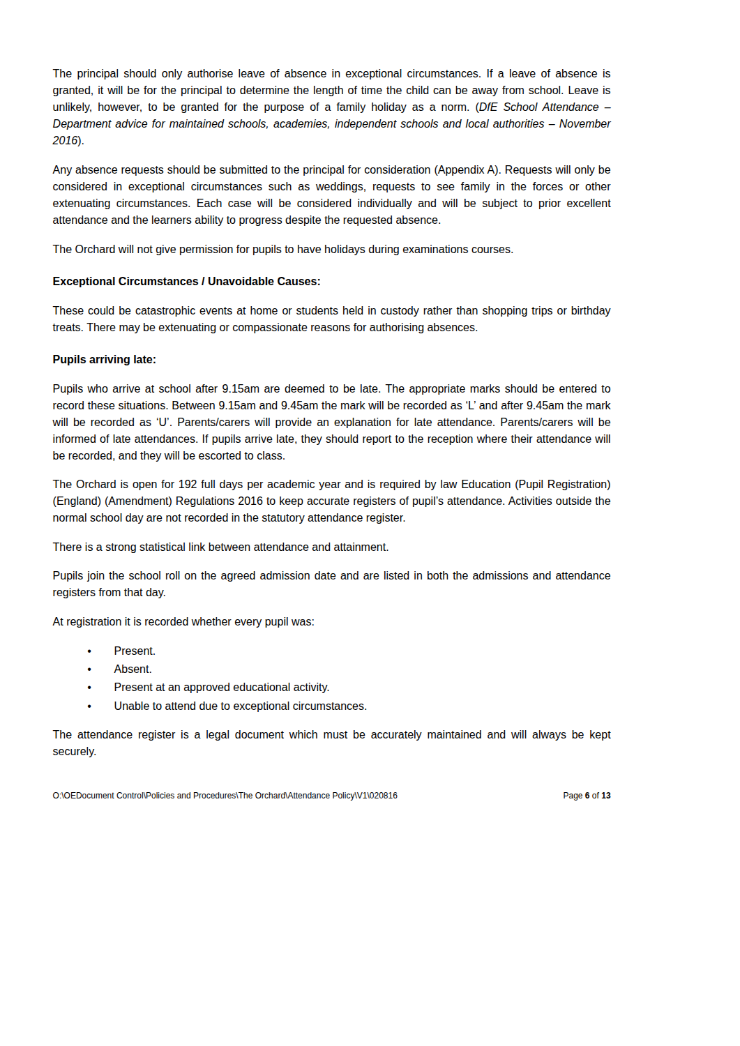The principal should only authorise leave of absence in exceptional circumstances. If a leave of absence is granted, it will be for the principal to determine the length of time the child can be away from school. Leave is unlikely, however, to be granted for the purpose of a family holiday as a norm. (DfE School Attendance – Department advice for maintained schools, academies, independent schools and local authorities – November 2016).
Any absence requests should be submitted to the principal for consideration (Appendix A). Requests will only be considered in exceptional circumstances such as weddings, requests to see family in the forces or other extenuating circumstances. Each case will be considered individually and will be subject to prior excellent attendance and the learners ability to progress despite the requested absence.
The Orchard will not give permission for pupils to have holidays during examinations courses.
Exceptional Circumstances / Unavoidable Causes:
These could be catastrophic events at home or students held in custody rather than shopping trips or birthday treats. There may be extenuating or compassionate reasons for authorising absences.
Pupils arriving late:
Pupils who arrive at school after 9.15am are deemed to be late. The appropriate marks should be entered to record these situations. Between 9.15am and 9.45am the mark will be recorded as ‘L’ and after 9.45am the mark will be recorded as ‘U’. Parents/carers will provide an explanation for late attendance. Parents/carers will be informed of late attendances. If pupils arrive late, they should report to the reception where their attendance will be recorded, and they will be escorted to class.
The Orchard is open for 192 full days per academic year and is required by law Education (Pupil Registration) (England) (Amendment) Regulations 2016 to keep accurate registers of pupil’s attendance. Activities outside the normal school day are not recorded in the statutory attendance register.
There is a strong statistical link between attendance and attainment.
Pupils join the school roll on the agreed admission date and are listed in both the admissions and attendance registers from that day.
At registration it is recorded whether every pupil was:
Present.
Absent.
Present at an approved educational activity.
Unable to attend due to exceptional circumstances.
The attendance register is a legal document which must be accurately maintained and will always be kept securely.
O:\OEDocument Control\Policies and Procedures\The Orchard\Attendance Policy\V1\020816 Page 6 of 13